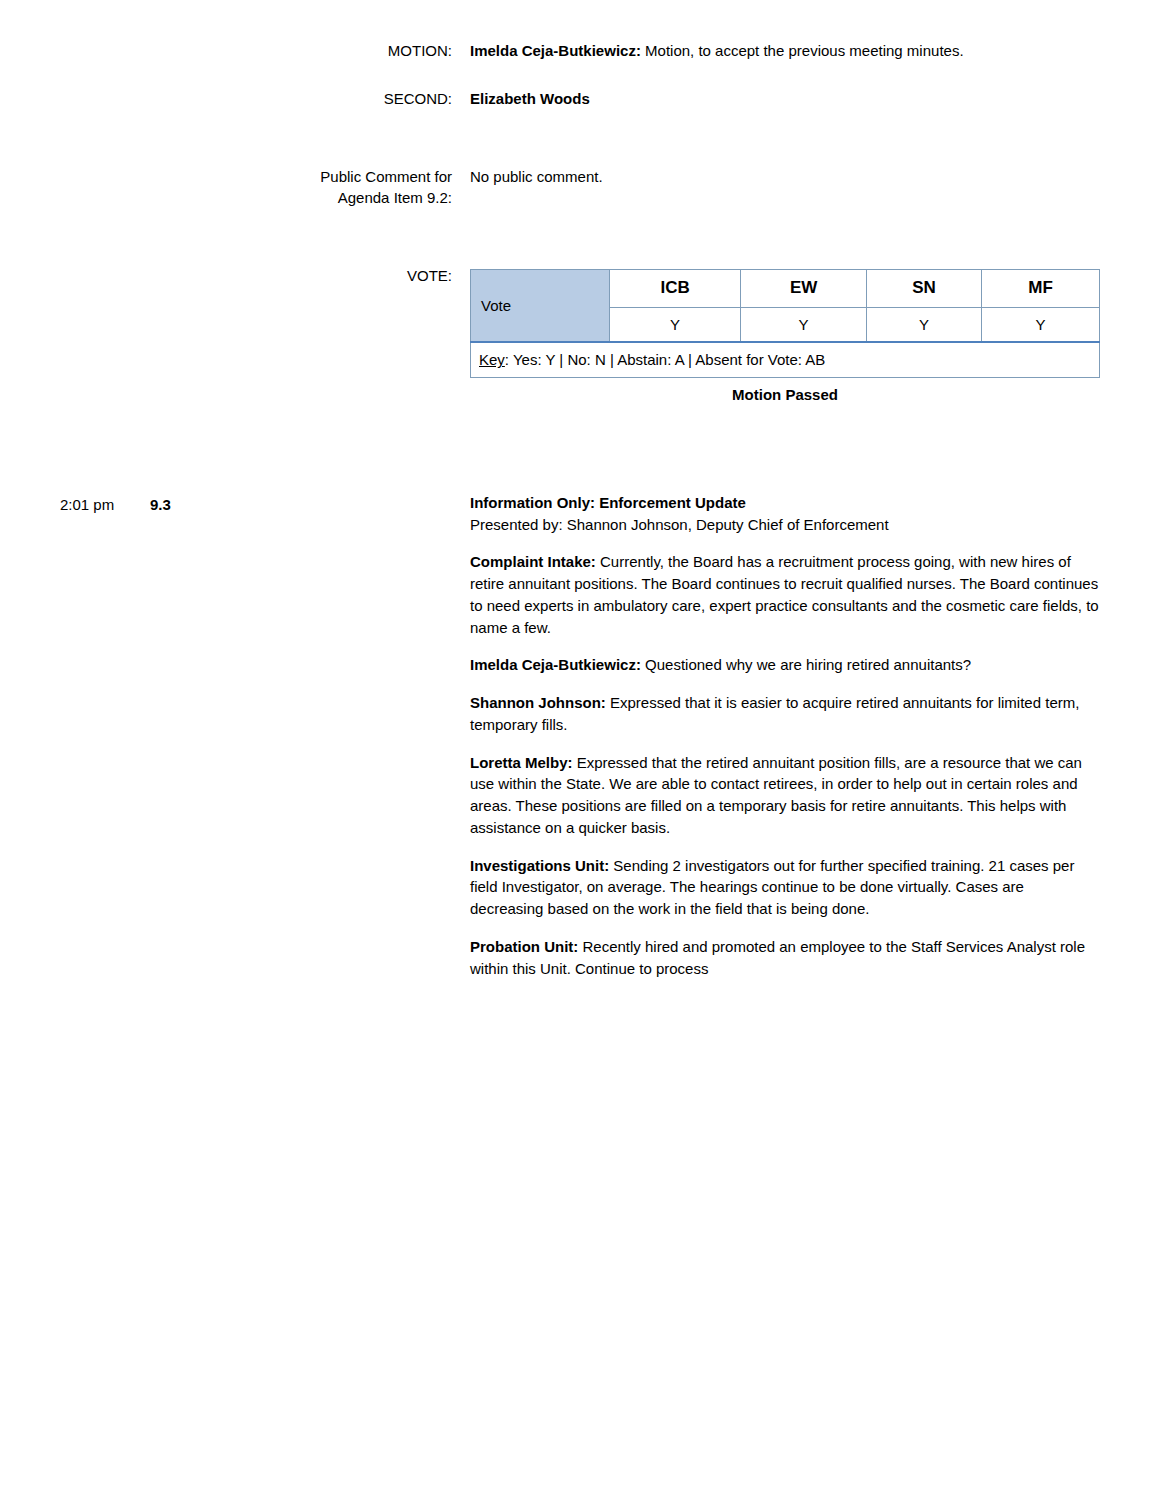MOTION:
Imelda Ceja-Butkiewicz: Motion, to accept the previous meeting minutes.
SECOND:
Elizabeth Woods
Public Comment for Agenda Item 9.2:
No public comment.
VOTE:
| Vote | ICB | EW | SN | MF |
| Y | Y | Y | Y |
| Key : Yes: Y / No: N / Abstain: A / Absent for Vote: AB |
Motion Passed
2:01 pm
9.3
Information Only: Enforcement Update
Presented by: Shannon Johnson, Deputy Chief of Enforcement
Complaint Intake: Currently, the Board has a recruitment process going, with new hires of retire annuitant positions. The Board continues to recruit qualified nurses. The Board continues to need experts in ambulatory care, expert practice consultants and the cosmetic care fields, to name a few.
Imelda Ceja-Butkiewicz: Questioned why we are hiring retired annuitants?
Shannon Johnson: Expressed that it is easier to acquire retired annuitants for limited term, temporary fills.
Loretta Melby: Expressed that the retired annuitant position fills, are a resource that we can use within the State. We are able to contact retirees, in order to help out in certain roles and areas. These positions are filled on a temporary basis for retire annuitants. This helps with assistance on a quicker basis.
Investigations Unit: Sending 2 investigators out for further specified training. 21 cases per field Investigator, on average. The hearings continue to be done virtually. Cases are decreasing based on the work in the field that is being done.
Probation Unit: Recently hired and promoted an employee to the Staff Services Analyst role within this Unit. Continue to process